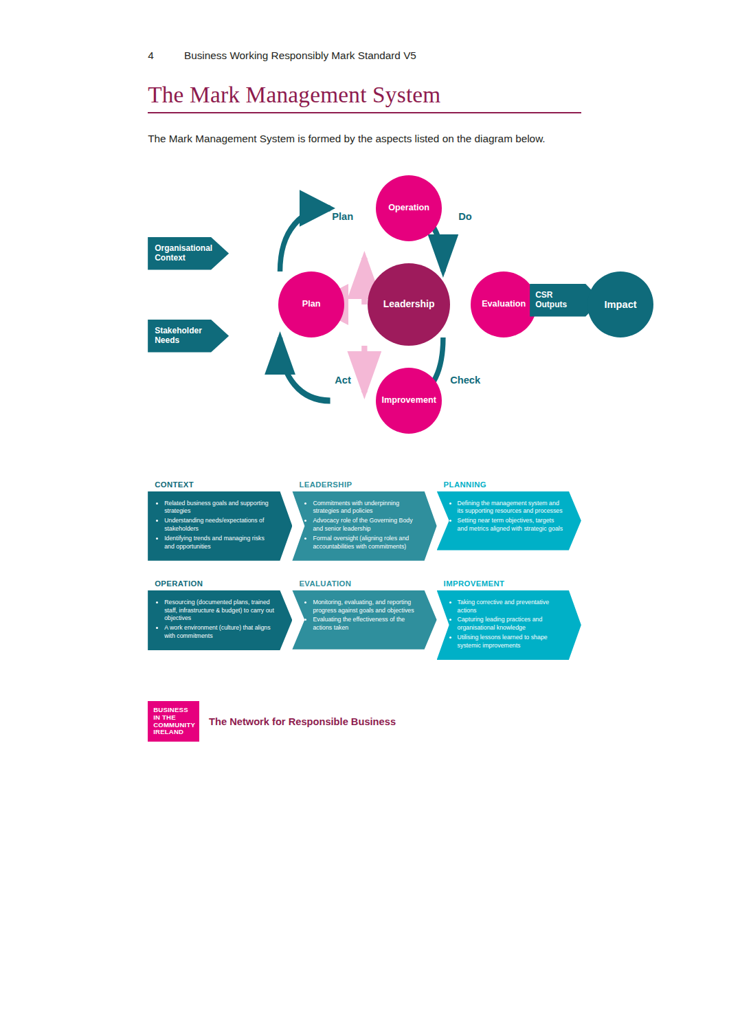4 Business Working Responsibly Mark Standard V5
The Mark Management System
The Mark Management System is formed by the aspects listed on the diagram below.
Organisational
Context
Stakeholder
Needs
Operation
Plan
Leadership
Evaluation
Improvement
CSR
Outputs
Impact
Plan
Do
Check
Act
CONTEXT
Related business goals and supporting strategies
Understanding needs/expectations of stakeholders
Identifying trends and managing risks and opportunities
LEADERSHIP
Commitments with underpinning strategies and policies
Advocacy role of the Governing Body and senior leadership
Formal oversight (aligning roles and accountabilities with commitments)
PLANNING
Defining the management system and its supporting resources and processes
Setting near term objectives, targets and metrics aligned with strategic goals
OPERATION
Resourcing (documented plans, trained staff, infrastructure & budget) to carry out objectives
A work environment (culture) that aligns with commitments
EVALUATION
Monitoring, evaluating, and reporting progress against goals and objectives
Evaluating the effectiveness of the actions taken
IMPROVEMENT
Taking corrective and preventative actions
Capturing leading practices and organisational knowledge
Utilising lessons learned to shape systemic improvements
BUSINESS
IN THE
COMMUNITY
IRELAND
The Network for Responsible Business